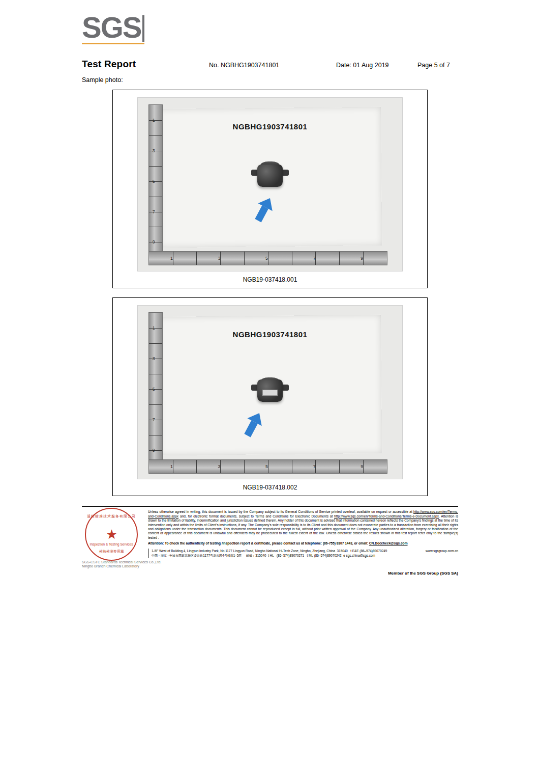SGS
Test Report
No. NGBHG1903741801
Date: 01 Aug 2019
Page 5 of 7
Sample photo:
1
3
5
7
9
1
3
5
7
9
NGBHG1903741801
NGB19-037418.001
1
3
5
7
9
1
3
5
7
9
NGBHG1903741801
NGB19-037418.002
通标标准技术服务有限公司
★
Inspection & Testing Services
检验检测专用章
SGS-CSTC Standards Technical Services Co.,Ltd.
Ningbo Branch Chemical Laboratory
Unless otherwise agreed in writing, this document is issued by the Company subject to its General Conditions of Service printed overleaf, available on request or accessible at http://www.sgs.com/en/Terms-and-Conditions.aspx and, for electronic format documents, subject to Terms and Conditions for Electronic Documents at http://www.sgs.com/en/Terms-and-Conditions/Terms-e-Document.aspx. Attention is drawn to the limitation of liability, indemnification and jurisdiction issues defined therein. Any holder of this document is advised that information contained hereon reflects the Company's findings at the time of its intervention only and within the limits of Client's instructions, if any. The Company's sole responsibility is to its Client and this document does not exonerate parties to a transaction from exercising all their rights and obligations under the transaction documents. This document cannot be reproduced except in full, without prior written approval of the Company. Any unauthorized alteration, forgery or falsification of the content or appearance of this document is unlawful and offenders may be prosecuted to the fullest extent of the law. Unless otherwise stated the results shown in this test report refer only to the sample(s) tested . Attention: To check the authenticity of testing /inspection report & certificate, please contact us at telephone: (86-755) 8307 1443, or email: CN.Doccheck@sgs.com
1-5F West of Building 4, Lingyun Industry Park, No.1177 Lingyun Road, Ningbo National Hi-Tech Zone, Ningbo, Zhejiang, China 315040 t E&E (86–574)89070249 www.sgsgroup.com.cn
中国 · 浙江 · 宁波市国家高新区凌云路1177号凌云园4号楼西1–5层 邮编：315040 t HL (86–574)89070271 t ML (86–574)89070242 e sgs.china@sgs.com
Member of the SGS Group (SGS SA)